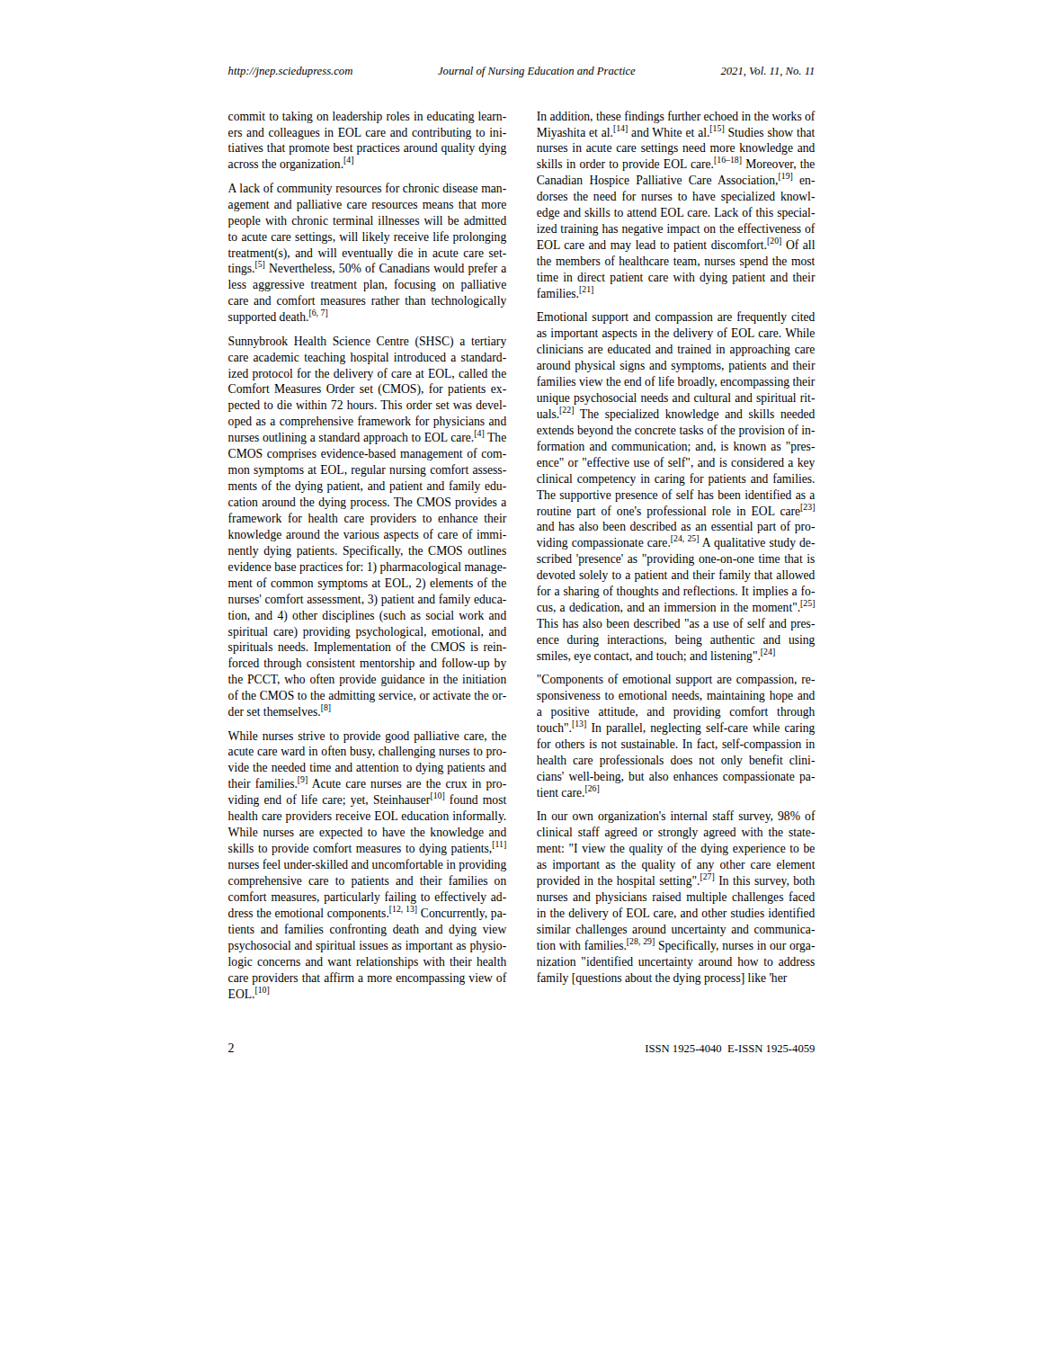http://jnep.sciedupress.com
Journal of Nursing Education and Practice
2021, Vol. 11, No. 11
commit to taking on leadership roles in educating learners and colleagues in EOL care and contributing to initiatives that promote best practices around quality dying across the organization.[4]
A lack of community resources for chronic disease management and palliative care resources means that more people with chronic terminal illnesses will be admitted to acute care settings, will likely receive life prolonging treatment(s), and will eventually die in acute care settings.[5] Nevertheless, 50% of Canadians would prefer a less aggressive treatment plan, focusing on palliative care and comfort measures rather than technologically supported death.[6, 7]
Sunnybrook Health Science Centre (SHSC) a tertiary care academic teaching hospital introduced a standardized protocol for the delivery of care at EOL, called the Comfort Measures Order set (CMOS), for patients expected to die within 72 hours. This order set was developed as a comprehensive framework for physicians and nurses outlining a standard approach to EOL care.[4] The CMOS comprises evidence-based management of common symptoms at EOL, regular nursing comfort assessments of the dying patient, and patient and family education around the dying process. The CMOS provides a framework for health care providers to enhance their knowledge around the various aspects of care of imminently dying patients. Specifically, the CMOS outlines evidence base practices for: 1) pharmacological management of common symptoms at EOL, 2) elements of the nurses' comfort assessment, 3) patient and family education, and 4) other disciplines (such as social work and spiritual care) providing psychological, emotional, and spirituals needs. Implementation of the CMOS is reinforced through consistent mentorship and follow-up by the PCCT, who often provide guidance in the initiation of the CMOS to the admitting service, or activate the order set themselves.[8]
While nurses strive to provide good palliative care, the acute care ward in often busy, challenging nurses to provide the needed time and attention to dying patients and their families.[9] Acute care nurses are the crux in providing end of life care; yet, Steinhauser[10] found most health care providers receive EOL education informally. While nurses are expected to have the knowledge and skills to provide comfort measures to dying patients,[11] nurses feel under-skilled and uncomfortable in providing comprehensive care to patients and their families on comfort measures, particularly failing to effectively address the emotional components.[12, 13] Concurrently, patients and families confronting death and dying view psychosocial and spiritual issues as important as physiologic concerns and want relationships with their health care providers that affirm a more encompassing view of EOL.[10]
In addition, these findings further echoed in the works of Miyashita et al.[14] and White et al.[15] Studies show that nurses in acute care settings need more knowledge and skills in order to provide EOL care.[16–18] Moreover, the Canadian Hospice Palliative Care Association,[19] endorses the need for nurses to have specialized knowledge and skills to attend EOL care. Lack of this specialized training has negative impact on the effectiveness of EOL care and may lead to patient discomfort.[20] Of all the members of healthcare team, nurses spend the most time in direct patient care with dying patient and their families.[21]
Emotional support and compassion are frequently cited as important aspects in the delivery of EOL care. While clinicians are educated and trained in approaching care around physical signs and symptoms, patients and their families view the end of life broadly, encompassing their unique psychosocial needs and cultural and spiritual rituals.[22] The specialized knowledge and skills needed extends beyond the concrete tasks of the provision of information and communication; and, is known as "presence" or "effective use of self", and is considered a key clinical competency in caring for patients and families. The supportive presence of self has been identified as a routine part of one's professional role in EOL care[23] and has also been described as an essential part of providing compassionate care.[24, 25] A qualitative study described 'presence' as "providing one-on-one time that is devoted solely to a patient and their family that allowed for a sharing of thoughts and reflections. It implies a focus, a dedication, and an immersion in the moment".[25] This has also been described "as a use of self and presence during interactions, being authentic and using smiles, eye contact, and touch; and listening".[24]
"Components of emotional support are compassion, responsiveness to emotional needs, maintaining hope and a positive attitude, and providing comfort through touch".[13] In parallel, neglecting self-care while caring for others is not sustainable. In fact, self-compassion in health care professionals does not only benefit clinicians' well-being, but also enhances compassionate patient care.[26]
In our own organization's internal staff survey, 98% of clinical staff agreed or strongly agreed with the statement: "I view the quality of the dying experience to be as important as the quality of any other care element provided in the hospital setting".[27] In this survey, both nurses and physicians raised multiple challenges faced in the delivery of EOL care, and other studies identified similar challenges around uncertainty and communication with families.[28, 29] Specifically, nurses in our organization "identified uncertainty around how to address family [questions about the dying process] like 'her
2
ISSN 1925-4040 E-ISSN 1925-4059